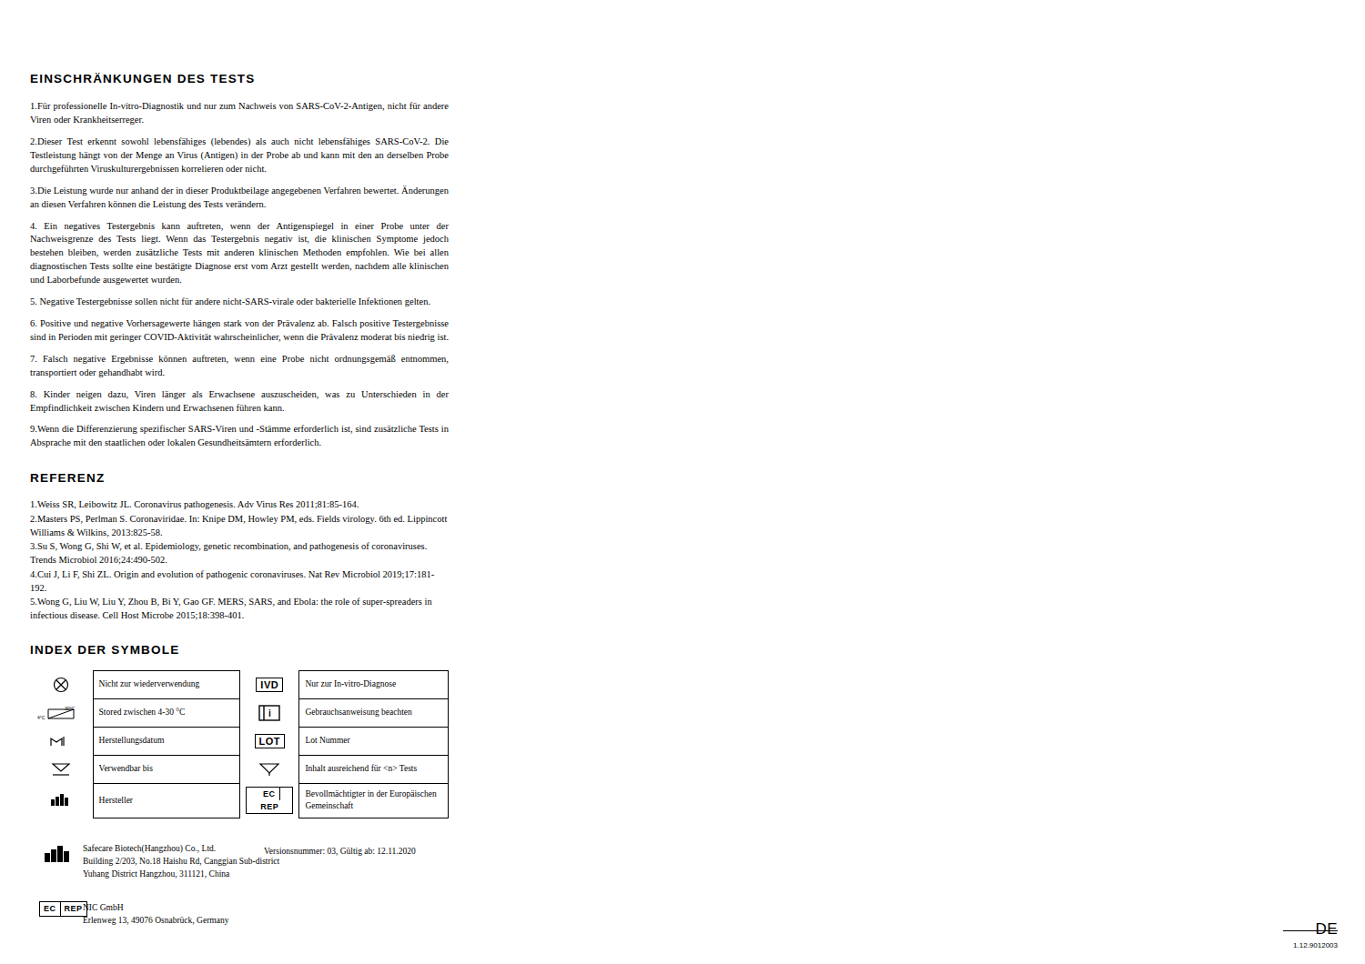EINSCHRÄNKUNGEN DES TESTS
1.Für professionelle In-vitro-Diagnostik und nur zum Nachweis von SARS-CoV-2-Antigen, nicht für andere Viren oder Krankheitserreger.
2.Dieser Test erkennt sowohl lebensfähiges (lebendes) als auch nicht lebensfähiges SARS-CoV-2. Die Testleistung hängt von der Menge an Virus (Antigen) in der Probe ab und kann mit den an derselben Probe durchgeführten Viruskulturergebnissen korrelieren oder nicht.
3.Die Leistung wurde nur anhand der in dieser Produktbeilage angegebenen Verfahren bewertet. Änderungen an diesen Verfahren können die Leistung des Tests verändern.
4. Ein negatives Testergebnis kann auftreten, wenn der Antigenspiegel in einer Probe unter der Nachweisgrenze des Tests liegt. Wenn das Testergebnis negativ ist, die klinischen Symptome jedoch bestehen bleiben, werden zusätzliche Tests mit anderen klinischen Methoden empfohlen. Wie bei allen diagnostischen Tests sollte eine bestätigte Diagnose erst vom Arzt gestellt werden, nachdem alle klinischen und Laborbefunde ausgewertet wurden.
5. Negative Testergebnisse sollen nicht für andere nicht-SARS-virale oder bakterielle Infektionen gelten.
6. Positive und negative Vorhersagewerte hängen stark von der Prävalenz ab. Falsch positive Testergebnisse sind in Perioden mit geringer COVID-Aktivität wahrscheinlicher, wenn die Prävalenz moderat bis niedrig ist.
7. Falsch negative Ergebnisse können auftreten, wenn eine Probe nicht ordnungsgemäß entnommen, transportiert oder gehandhabt wird.
8. Kinder neigen dazu, Viren länger als Erwachsene auszuscheiden, was zu Unterschieden in der Empfindlichkeit zwischen Kindern und Erwachsenen führen kann.
9.Wenn die Differenzierung spezifischer SARS-Viren und -Stämme erforderlich ist, sind zusätzliche Tests in Absprache mit den staatlichen oder lokalen Gesundheitsämtern erforderlich.
REFERENZ
1.Weiss SR, Leibowitz JL. Coronavirus pathogenesis. Adv Virus Res 2011;81:85-164.
2.Masters PS, Perlman S. Coronaviridae. In: Knipe DM, Howley PM, eds. Fields virology. 6th ed. Lippincott Williams & Wilkins, 2013:825-58.
3.Su S, Wong G, Shi W, et al. Epidemiology, genetic recombination, and pathogenesis of coronaviruses. Trends Microbiol 2016;24:490-502.
4.Cui J, Li F, Shi ZL. Origin and evolution of pathogenic coronaviruses. Nat Rev Microbiol 2019;17:181-192.
5.Wong G, Liu W, Liu Y, Zhou B, Bi Y, Gao GF. MERS, SARS, and Ebola: the role of super-spreaders in infectious disease. Cell Host Microbe 2015;18:398-401.
INDEX DER SYMBOLE
| | Nicht zur wiederverwendung | IVD | Nur zur In-vitro-Diagnose |
| 4°C 30°C | Stored zwischen 4-30 °C | i | Gebrauchsanweisung beachten |
| | Herstellungsdatum | LOT | Lot Nummer |
| | Verwendbar bis | | Inhalt ausreichend für <n> Tests |
| | Hersteller | EC REP | Bevollmächtigter in der Europäischen Gemeinschaft |
Safecare Biotech(Hangzhou) Co., Ltd.
Building 2/203, No.18 Haishu Rd, Canggian Sub-district
Yuhang District Hangzhou, 311121, China
EC REP NIC GmbH
Erlenweg 13, 49076 Osnabrück, Germany
Versionsnummer: 03, Gültig ab: 12.11.2020
DE
1.12.9012003